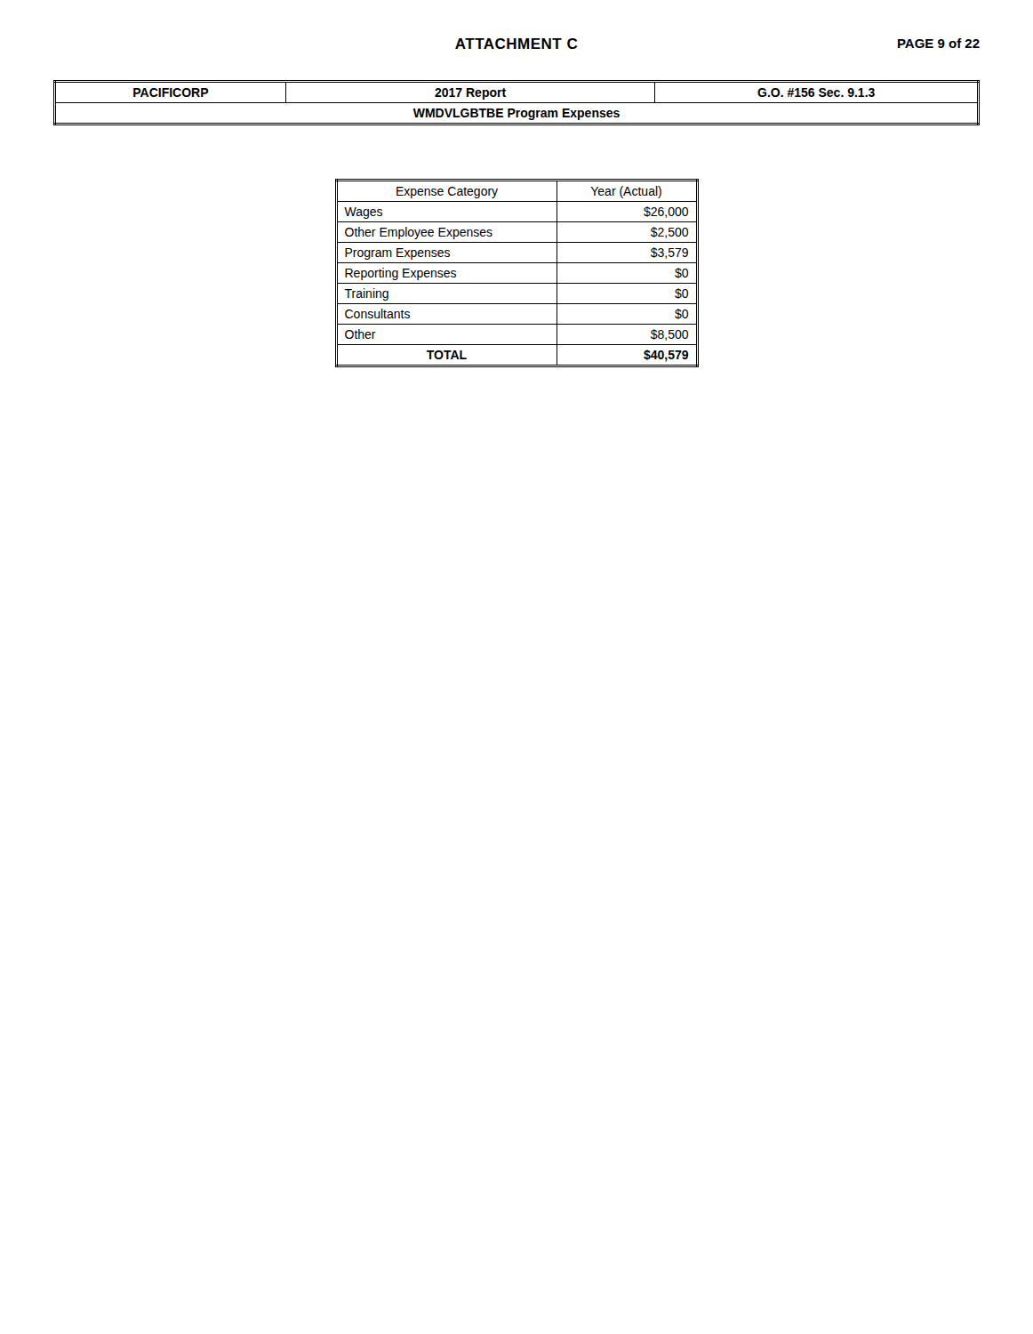ATTACHMENT C
PAGE 9 of 22
| PACIFICORP | 2017 Report | G.O. #156 Sec. 9.1.3 |
| WMDVLGBTBE Program Expenses |
| Expense Category | Year (Actual) |
| --- | --- |
| Wages | $26,000 |
| Other Employee Expenses | $2,500 |
| Program Expenses | $3,579 |
| Reporting Expenses | $0 |
| Training | $0 |
| Consultants | $0 |
| Other | $8,500 |
| TOTAL | $40,579 |